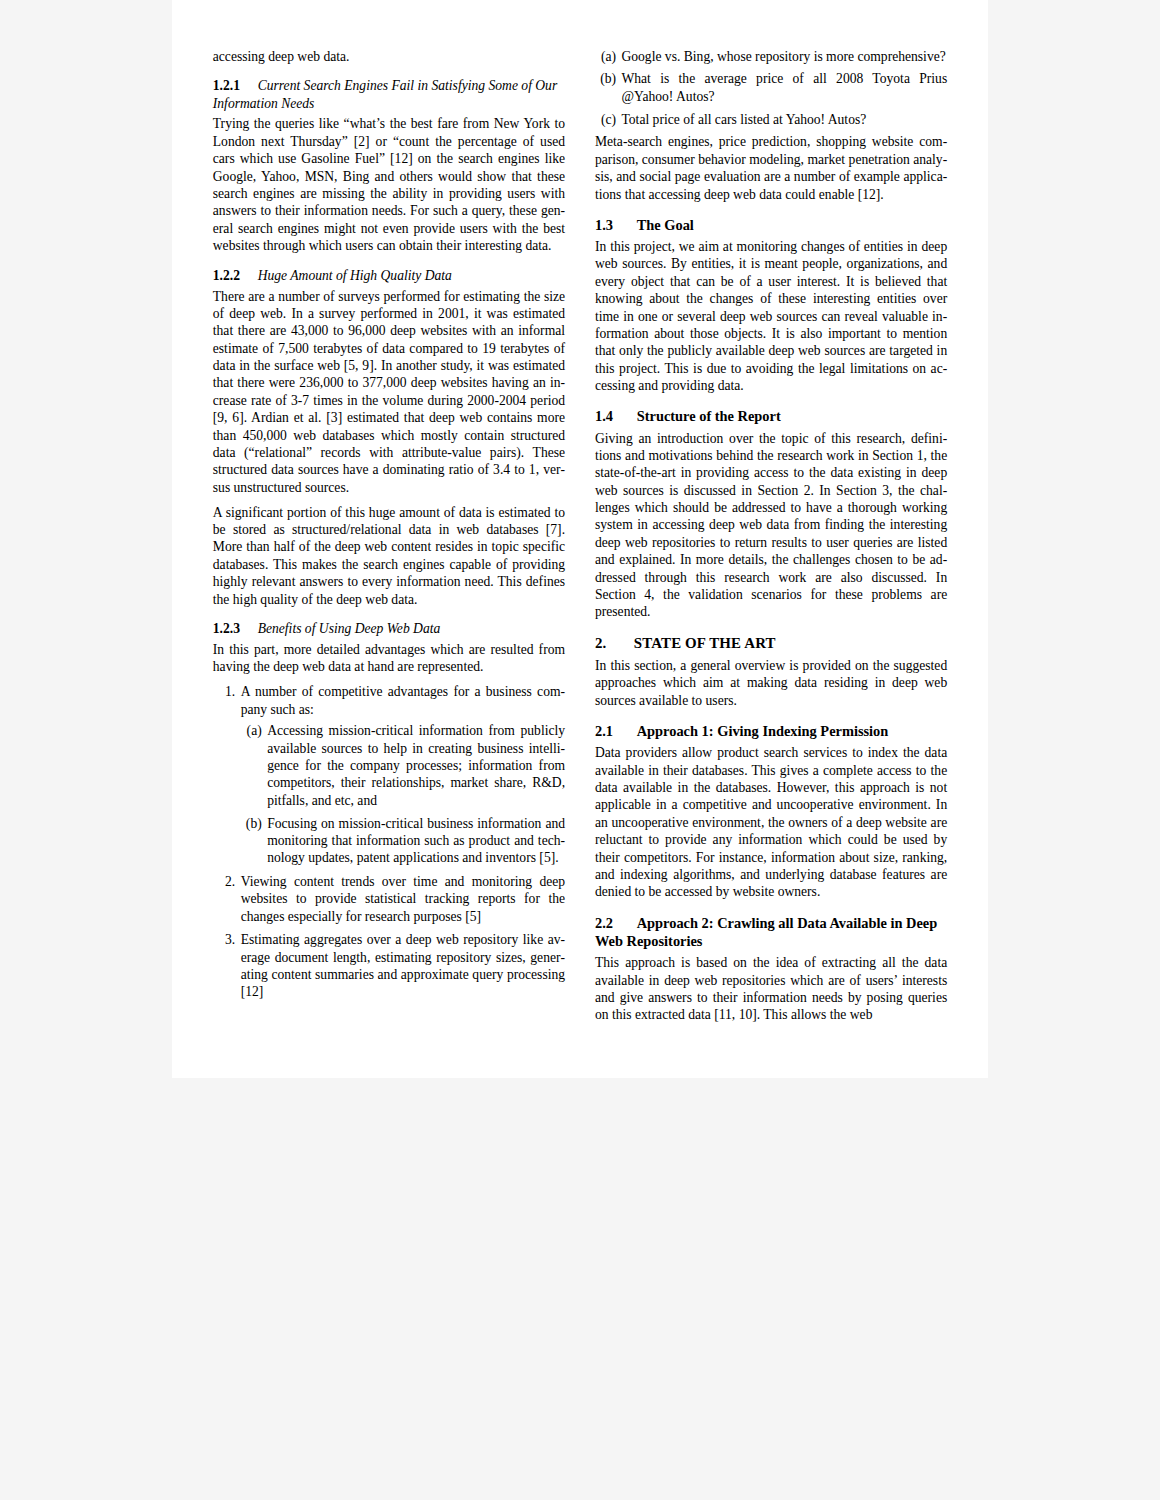accessing deep web data.
1.2.1 Current Search Engines Fail in Satisfying Some of Our Information Needs
Trying the queries like “what’s the best fare from New York to London next Thursday” [2] or “count the percentage of used cars which use Gasoline Fuel” [12] on the search engines like Google, Yahoo, MSN, Bing and others would show that these search engines are missing the ability in providing users with answers to their information needs. For such a query, these general search engines might not even provide users with the best websites through which users can obtain their interesting data.
1.2.2 Huge Amount of High Quality Data
There are a number of surveys performed for estimating the size of deep web. In a survey performed in 2001, it was estimated that there are 43,000 to 96,000 deep websites with an informal estimate of 7,500 terabytes of data compared to 19 terabytes of data in the surface web [5, 9]. In another study, it was estimated that there were 236,000 to 377,000 deep websites having an increase rate of 3-7 times in the volume during 2000-2004 period [9, 6]. Ardian et al. [3] estimated that deep web contains more than 450,000 web databases which mostly contain structured data (“relational” records with attribute-value pairs). These structured data sources have a dominating ratio of 3.4 to 1, versus unstructured sources.
A significant portion of this huge amount of data is estimated to be stored as structured/relational data in web databases [7]. More than half of the deep web content resides in topic specific databases. This makes the search engines capable of providing highly relevant answers to every information need. This defines the high quality of the deep web data.
1.2.3 Benefits of Using Deep Web Data
In this part, more detailed advantages which are resulted from having the deep web data at hand are represented.
A number of competitive advantages for a business company such as:
Accessing mission-critical information from publicly available sources to help in creating business intelligence for the company processes; information from competitors, their relationships, market share, R&D, pitfalls, and etc, and
Focusing on mission-critical business information and monitoring that information such as product and technology updates, patent applications and inventors [5].
Viewing content trends over time and monitoring deep websites to provide statistical tracking reports for the changes especially for research purposes [5]
Estimating aggregates over a deep web repository like average document length, estimating repository sizes, generating content summaries and approximate query processing [12]
Google vs. Bing, whose repository is more comprehensive?
What is the average price of all 2008 Toyota Prius @Yahoo! Autos?
Total price of all cars listed at Yahoo! Autos?
Meta-search engines, price prediction, shopping website comparison, consumer behavior modeling, market penetration analysis, and social page evaluation are a number of example applications that accessing deep web data could enable [12].
1.3 The Goal
In this project, we aim at monitoring changes of entities in deep web sources. By entities, it is meant people, organizations, and every object that can be of a user interest. It is believed that knowing about the changes of these interesting entities over time in one or several deep web sources can reveal valuable information about those objects. It is also important to mention that only the publicly available deep web sources are targeted in this project. This is due to avoiding the legal limitations on accessing and providing data.
1.4 Structure of the Report
Giving an introduction over the topic of this research, definitions and motivations behind the research work in Section 1, the state-of-the-art in providing access to the data existing in deep web sources is discussed in Section 2. In Section 3, the challenges which should be addressed to have a thorough working system in accessing deep web data from finding the interesting deep web repositories to return results to user queries are listed and explained. In more details, the challenges chosen to be addressed through this research work are also discussed. In Section 4, the validation scenarios for these problems are presented.
2. STATE OF THE ART
In this section, a general overview is provided on the suggested approaches which aim at making data residing in deep web sources available to users.
2.1 Approach 1: Giving Indexing Permission
Data providers allow product search services to index the data available in their databases. This gives a complete access to the data available in the databases. However, this approach is not applicable in a competitive and uncooperative environment. In an uncooperative environment, the owners of a deep website are reluctant to provide any information which could be used by their competitors. For instance, information about size, ranking, and indexing algorithms, and underlying database features are denied to be accessed by website owners.
2.2 Approach 2: Crawling all Data Available in Deep Web Repositories
This approach is based on the idea of extracting all the data available in deep web repositories which are of users’ interests and give answers to their information needs by posing queries on this extracted data [11, 10]. This allows the web